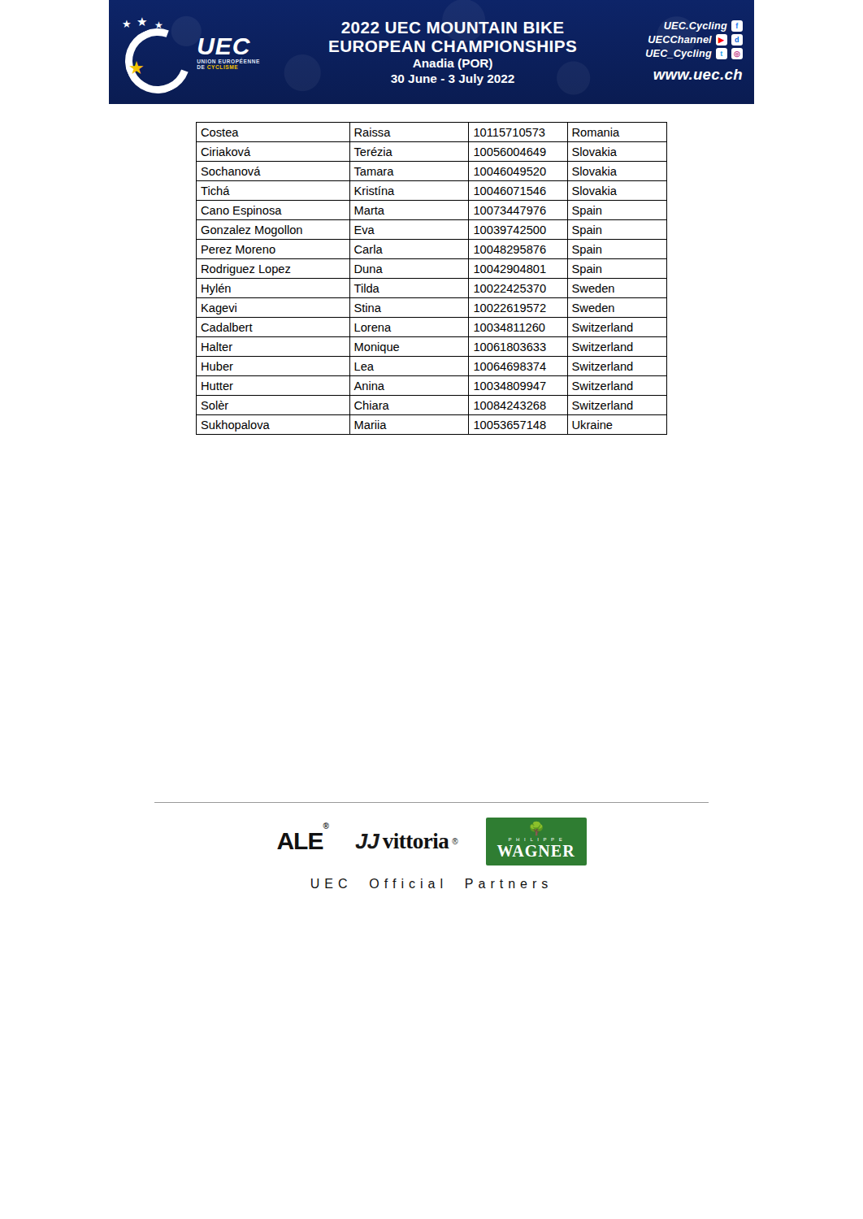★ ★ ★ ★
UEC
Union Européenne
de Cyclisme
2022 UEC MOUNTAIN BIKE
EUROPEAN CHAMPIONSHIPS
Anadia (POR)
30 June - 3 July 2022
UEC.Cycling f
UECChannel▶d
UEC_Cycling t◎
www.uec.ch
| Costea | Raissa | 10115710573 | Romania |
| Ciriaková | Terézia | 10056004649 | Slovakia |
| Sochanová | Tamara | 10046049520 | Slovakia |
| Tichá | Kristína | 10046071546 | Slovakia |
| Cano Espinosa | Marta | 10073447976 | Spain |
| Gonzalez Mogollon | Eva | 10039742500 | Spain |
| Perez Moreno | Carla | 10048295876 | Spain |
| Rodriguez Lopez | Duna | 10042904801 | Spain |
| Hylén | Tilda | 10022425370 | Sweden |
| Kagevi | Stina | 10022619572 | Sweden |
| Cadalbert | Lorena | 10034811260 | Switzerland |
| Halter | Monique | 10061803633 | Switzerland |
| Huber | Lea | 10064698374 | Switzerland |
| Hutter | Anina | 10034809947 | Switzerland |
| Solèr | Chiara | 10084243268 | Switzerland |
| Sukhopalova | Mariia | 10053657148 | Ukraine |
ALE®
JJ vittoria®
🌳
P H I L I P P E
WAGNER
UEC Official Partners